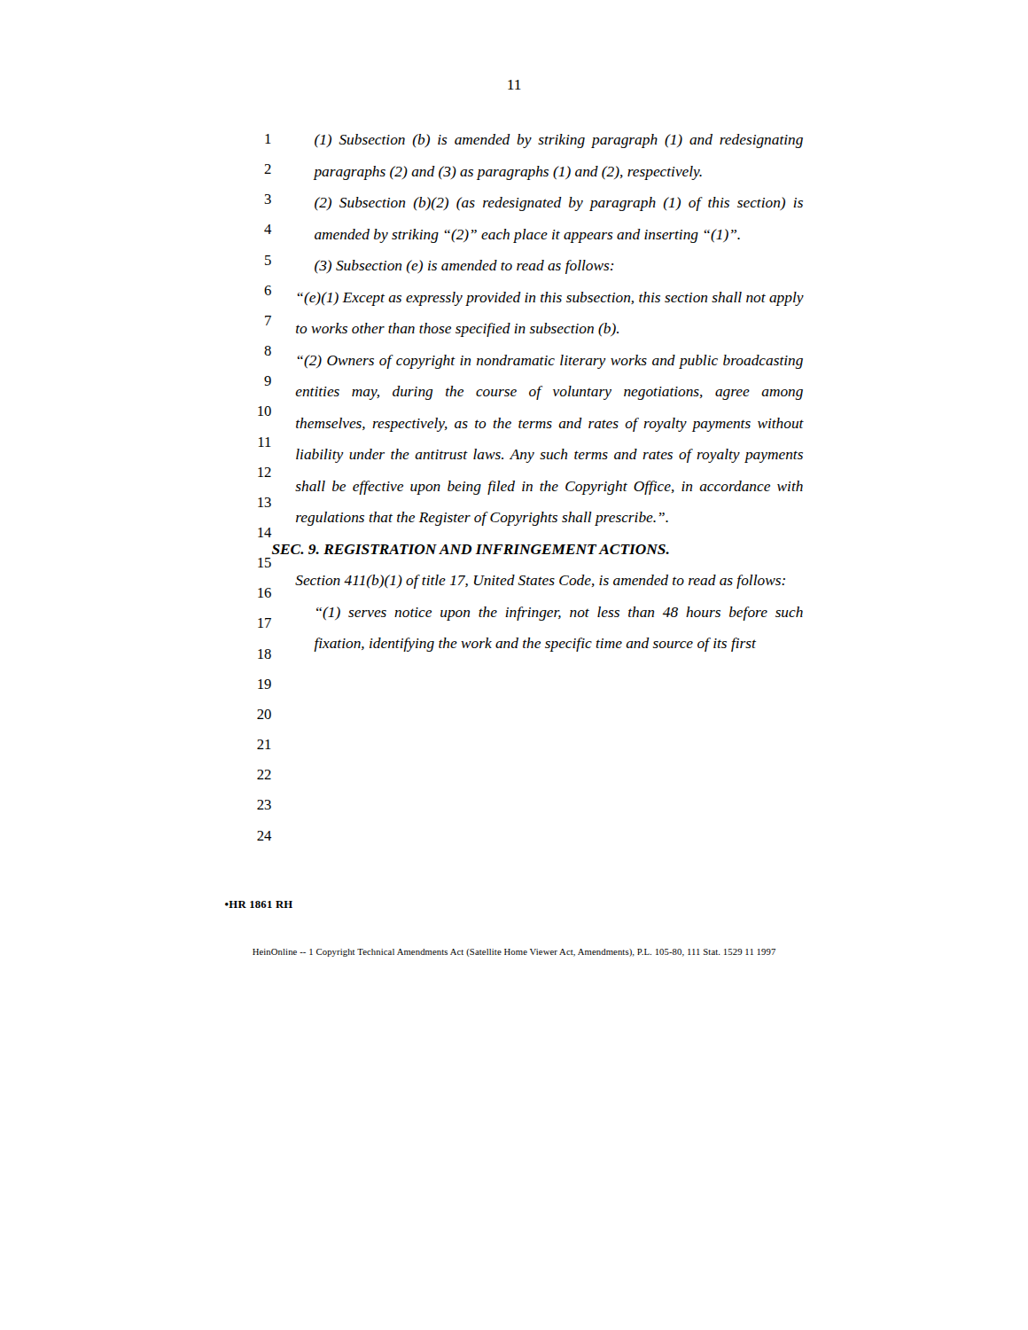11
| 1 2 3 4 5 6 7 8 9 10 11 12 13 14 15 16 17 18 19 20 21 22 23 24 | (1) Subsection (b) is amended by striking paragraph (1) and redesignating paragraphs (2) and (3) as paragraphs (1) and (2), respectively. (2) Subsection (b)(2) (as redesignated by paragraph (1) of this section) is amended by striking “(2)” each place it appears and inserting “(1)”. (3) Subsection (e) is amended to read as follows: “(e)(1) Except as expressly provided in this subsection, this section shall not apply to works other than those specified in subsection (b). “(2) Owners of copyright in nondramatic literary works and public broadcasting entities may, during the course of voluntary negotiations, agree among themselves, respectively, as to the terms and rates of royalty payments without liability under the antitrust laws. Any such terms and rates of royalty payments shall be effective upon being filed in the Copyright Office, in accordance with regulations that the Register of Copyrights shall prescribe.”. SEC. 9. REGISTRATION AND INFRINGEMENT ACTIONS. Section 411(b)(1) of title 17, United States Code, is amended to read as follows: “(1) serves notice upon the infringer, not less than 48 hours before such fixation, identifying the work and the specific time and source of its first |
•HR 1861 RH
HeinOnline -- 1 Copyright Technical Amendments Act (Satellite Home Viewer Act, Amendments), P.L. 105-80, 111 Stat. 1529 11 1997